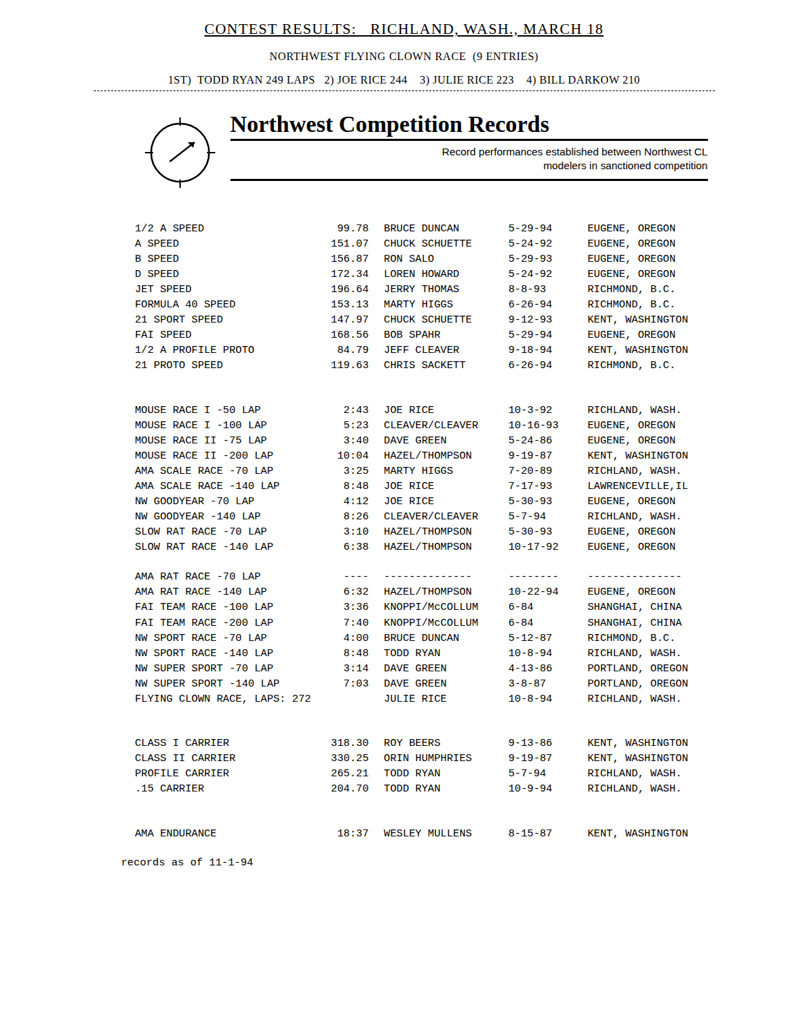CONTEST RESULTS: RICHLAND, WASH., MARCH 18
NORTHWEST FLYING CLOWN RACE (9 ENTRIES)
1ST) TODD RYAN 249 LAPS 2) JOE RICE 244 3) JULIE RICE 223 4) BILL DARKOW 210
Northwest Competition Records
Record performances established between Northwest CL
modelers in sanctioned competition
| 1/2 A SPEED | 99.78 | BRUCE DUNCAN | 5-29-94 | EUGENE, OREGON |
| A SPEED | 151.07 | CHUCK SCHUETTE | 5-24-92 | EUGENE, OREGON |
| B SPEED | 156.87 | RON SALO | 5-29-93 | EUGENE, OREGON |
| D SPEED | 172.34 | LOREN HOWARD | 5-24-92 | EUGENE, OREGON |
| JET SPEED | 196.64 | JERRY THOMAS | 8-8-93 | RICHMOND, B.C. |
| FORMULA 40 SPEED | 153.13 | MARTY HIGGS | 6-26-94 | RICHMOND, B.C. |
| 21 SPORT SPEED | 147.97 | CHUCK SCHUETTE | 9-12-93 | KENT, WASHINGTON |
| FAI SPEED | 168.56 | BOB SPAHR | 5-29-94 | EUGENE, OREGON |
| 1/2 A PROFILE PROTO | 84.79 | JEFF CLEAVER | 9-18-94 | KENT, WASHINGTON |
| 21 PROTO SPEED | 119.63 | CHRIS SACKETT | 6-26-94 | RICHMOND, B.C. |
| MOUSE RACE I -50 LAP | 2:43 | JOE RICE | 10-3-92 | RICHLAND, WASH. |
| MOUSE RACE I -100 LAP | 5:23 | CLEAVER/CLEAVER | 10-16-93 | EUGENE, OREGON |
| MOUSE RACE II -75 LAP | 3:40 | DAVE GREEN | 5-24-86 | EUGENE, OREGON |
| MOUSE RACE II -200 LAP | 10:04 | HAZEL/THOMPSON | 9-19-87 | KENT, WASHINGTON |
| AMA SCALE RACE -70 LAP | 3:25 | MARTY HIGGS | 7-20-89 | RICHLAND, WASH. |
| AMA SCALE RACE -140 LAP | 8:48 | JOE RICE | 7-17-93 | LAWRENCEVILLE,IL |
| NW GOODYEAR -70 LAP | 4:12 | JOE RICE | 5-30-93 | EUGENE, OREGON |
| NW GOODYEAR -140 LAP | 8:26 | CLEAVER/CLEAVER | 5-7-94 | RICHLAND, WASH. |
| SLOW RAT RACE -70 LAP | 3:10 | HAZEL/THOMPSON | 5-30-93 | EUGENE, OREGON |
| SLOW RAT RACE -140 LAP | 6:38 | HAZEL/THOMPSON | 10-17-92 | EUGENE, OREGON |
| AMA RAT RACE -70 LAP | ---- | -------------- | -------- | --------------- |
| AMA RAT RACE -140 LAP | 6:32 | HAZEL/THOMPSON | 10-22-94 | EUGENE, OREGON |
| FAI TEAM RACE -100 LAP | 3:36 | KNOPPI/McCOLLUM | 6-84 | SHANGHAI, CHINA |
| FAI TEAM RACE -200 LAP | 7:40 | KNOPPI/McCOLLUM | 6-84 | SHANGHAI, CHINA |
| NW SPORT RACE -70 LAP | 4:00 | BRUCE DUNCAN | 5-12-87 | RICHMOND, B.C. |
| NW SPORT RACE -140 LAP | 8:48 | TODD RYAN | 10-8-94 | RICHLAND, WASH. |
| NW SUPER SPORT -70 LAP | 3:14 | DAVE GREEN | 4-13-86 | PORTLAND, OREGON |
| NW SUPER SPORT -140 LAP | 7:03 | DAVE GREEN | 3-8-87 | PORTLAND, OREGON |
| FLYING CLOWN RACE, LAPS: 272 | | JULIE RICE | 10-8-94 | RICHLAND, WASH. |
| CLASS I CARRIER | 318.30 | ROY BEERS | 9-13-86 | KENT, WASHINGTON |
| CLASS II CARRIER | 330.25 | ORIN HUMPHRIES | 9-19-87 | KENT, WASHINGTON |
| PROFILE CARRIER | 265.21 | TODD RYAN | 5-7-94 | RICHLAND, WASH. |
| .15 CARRIER | 204.70 | TODD RYAN | 10-9-94 | RICHLAND, WASH. |
| AMA ENDURANCE | 18:37 | WESLEY MULLENS | 8-15-87 | KENT, WASHINGTON |
records as of 11-1-94